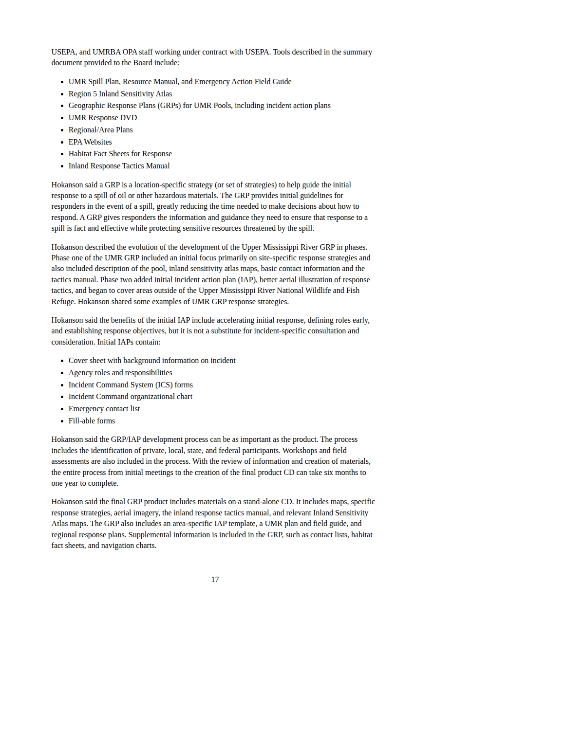USEPA, and UMRBA OPA staff working under contract with USEPA. Tools described in the summary document provided to the Board include:
UMR Spill Plan, Resource Manual, and Emergency Action Field Guide
Region 5 Inland Sensitivity Atlas
Geographic Response Plans (GRPs) for UMR Pools, including incident action plans
UMR Response DVD
Regional/Area Plans
EPA Websites
Habitat Fact Sheets for Response
Inland Response Tactics Manual
Hokanson said a GRP is a location-specific strategy (or set of strategies) to help guide the initial response to a spill of oil or other hazardous materials. The GRP provides initial guidelines for responders in the event of a spill, greatly reducing the time needed to make decisions about how to respond. A GRP gives responders the information and guidance they need to ensure that response to a spill is fact and effective while protecting sensitive resources threatened by the spill.
Hokanson described the evolution of the development of the Upper Mississippi River GRP in phases. Phase one of the UMR GRP included an initial focus primarily on site-specific response strategies and also included description of the pool, inland sensitivity atlas maps, basic contact information and the tactics manual. Phase two added initial incident action plan (IAP), better aerial illustration of response tactics, and began to cover areas outside of the Upper Mississippi River National Wildlife and Fish Refuge. Hokanson shared some examples of UMR GRP response strategies.
Hokanson said the benefits of the initial IAP include accelerating initial response, defining roles early, and establishing response objectives, but it is not a substitute for incident-specific consultation and consideration. Initial IAPs contain:
Cover sheet with background information on incident
Agency roles and responsibilities
Incident Command System (ICS) forms
Incident Command organizational chart
Emergency contact list
Fill-able forms
Hokanson said the GRP/IAP development process can be as important as the product. The process includes the identification of private, local, state, and federal participants. Workshops and field assessments are also included in the process. With the review of information and creation of materials, the entire process from initial meetings to the creation of the final product CD can take six months to one year to complete.
Hokanson said the final GRP product includes materials on a stand-alone CD. It includes maps, specific response strategies, aerial imagery, the inland response tactics manual, and relevant Inland Sensitivity Atlas maps. The GRP also includes an area-specific IAP template, a UMR plan and field guide, and regional response plans. Supplemental information is included in the GRP, such as contact lists, habitat fact sheets, and navigation charts.
17